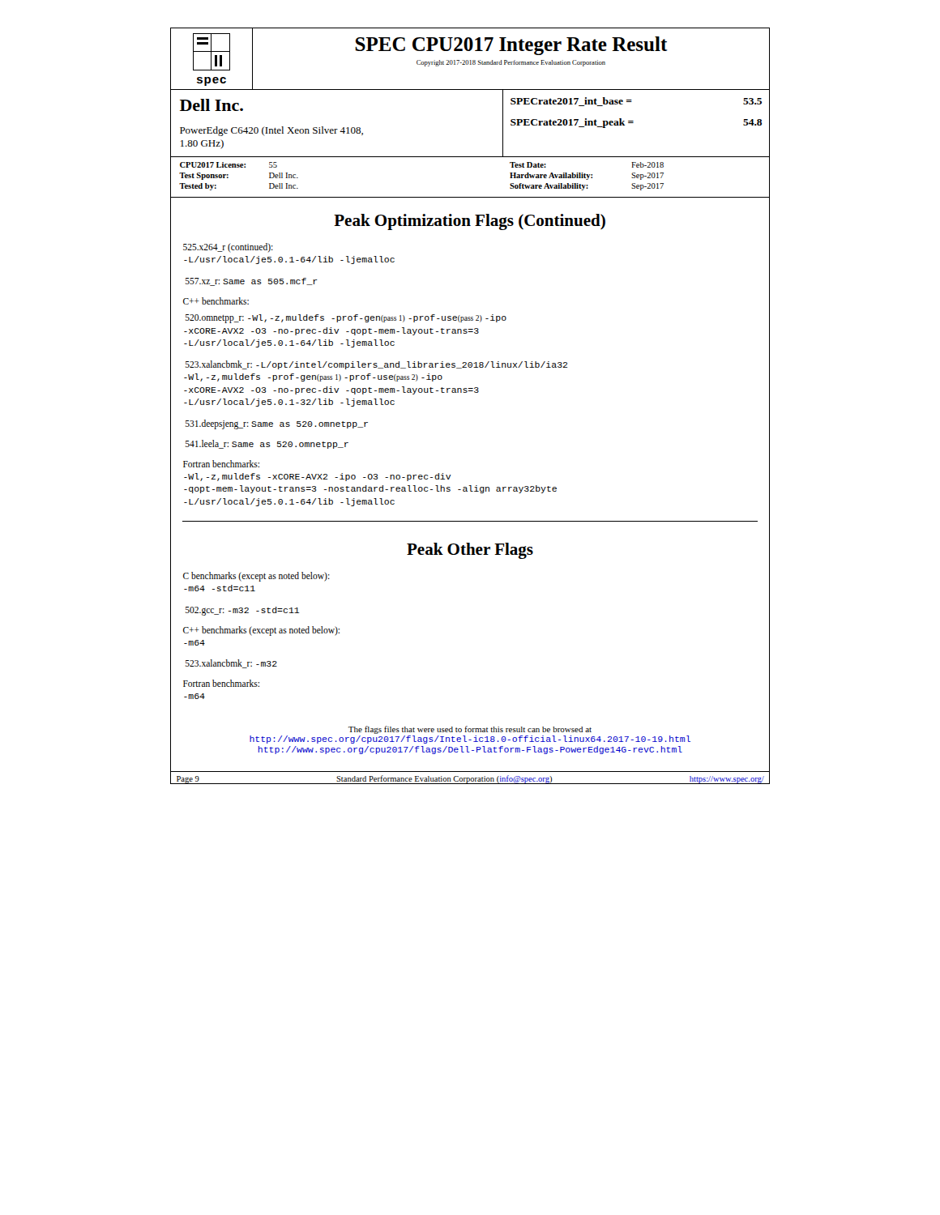spec
SPEC CPU2017 Integer Rate Result
Copyright 2017-2018 Standard Performance Evaluation Corporation
Dell Inc.
PowerEdge C6420 (Intel Xeon Silver 4108,
1.80 GHz)
SPECrate2017_int_base = 53.5
SPECrate2017_int_peak = 54.8
CPU2017 License: 55
Test Sponsor: Dell Inc.
Tested by: Dell Inc.
Test Date: Feb-2018
Hardware Availability: Sep-2017
Software Availability: Sep-2017
Peak Optimization Flags (Continued)
525.x264_r (continued):
-L/usr/local/je5.0.1-64/lib -ljemalloc
557.xz_r: Same as 505.mcf_r
C++ benchmarks:
520.omnetpp_r: -Wl,-z,muldefs -prof-gen(pass 1) -prof-use(pass 2) -ipo
-xCORE-AVX2 -O3 -no-prec-div -qopt-mem-layout-trans=3
-L/usr/local/je5.0.1-64/lib -ljemalloc
523.xalancbmk_r: -L/opt/intel/compilers_and_libraries_2018/linux/lib/ia32
-Wl,-z,muldefs -prof-gen(pass 1) -prof-use(pass 2) -ipo
-xCORE-AVX2 -O3 -no-prec-div -qopt-mem-layout-trans=3
-L/usr/local/je5.0.1-32/lib -ljemalloc
531.deepsjeng_r: Same as 520.omnetpp_r
541.leela_r: Same as 520.omnetpp_r
Fortran benchmarks:
-Wl,-z,muldefs -xCORE-AVX2 -ipo -O3 -no-prec-div
-qopt-mem-layout-trans=3 -nostandard-realloc-lhs -align array32byte
-L/usr/local/je5.0.1-64/lib -ljemalloc
Peak Other Flags
C benchmarks (except as noted below):
-m64 -std=c11
502.gcc_r: -m32 -std=c11
C++ benchmarks (except as noted below):
-m64
523.xalancbmk_r: -m32
Fortran benchmarks:
-m64
The flags files that were used to format this result can be browsed at http://www.spec.org/cpu2017/flags/Intel-ic18.0-official-linux64.2017-10-19.html http://www.spec.org/cpu2017/flags/Dell-Platform-Flags-PowerEdge14G-revC.html
Page 9
Standard Performance Evaluation Corporation (info@spec.org)
https://www.spec.org/